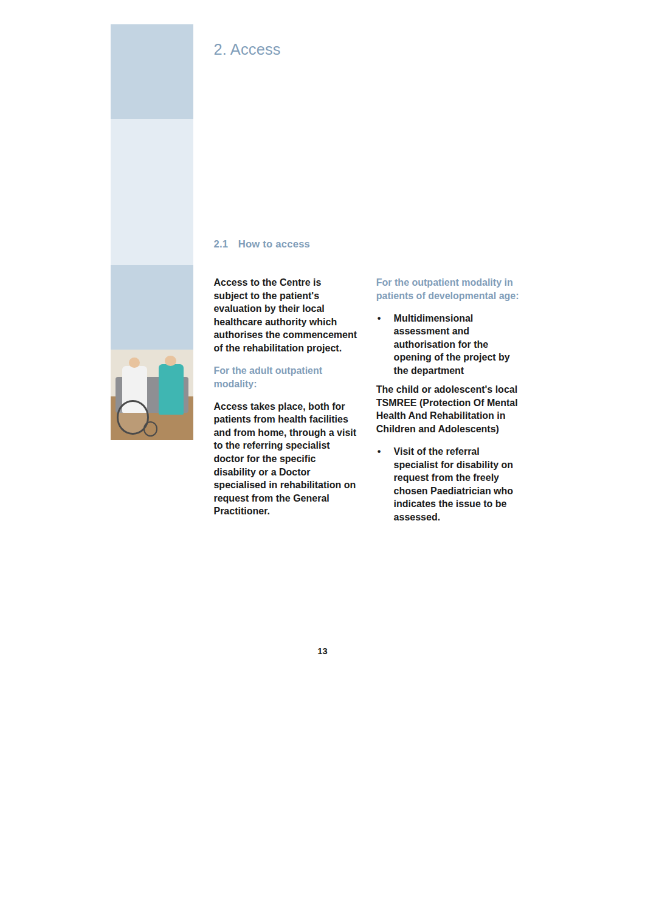2. Access
2.1 How to access
Access to the Centre is subject to the patient's evaluation by their local healthcare authority which authorises the commencement of the rehabilitation project.
For the adult outpatient modality:
Access takes place, both for patients from health facilities and from home, through a visit to the referring specialist doctor for the specific disability or a Doctor specialised in rehabilitation on request from the General Practitioner.
For the outpatient modality in patients of developmental age:
Multidimensional assessment and authorisation for the opening of the project by the department
The child or adolescent's local TSMREE (Protection Of Mental Health And Rehabilitation in Children and Adolescents)
Visit of the referral specialist for disability on request from the freely chosen Paediatrician who indicates the issue to be assessed.
13